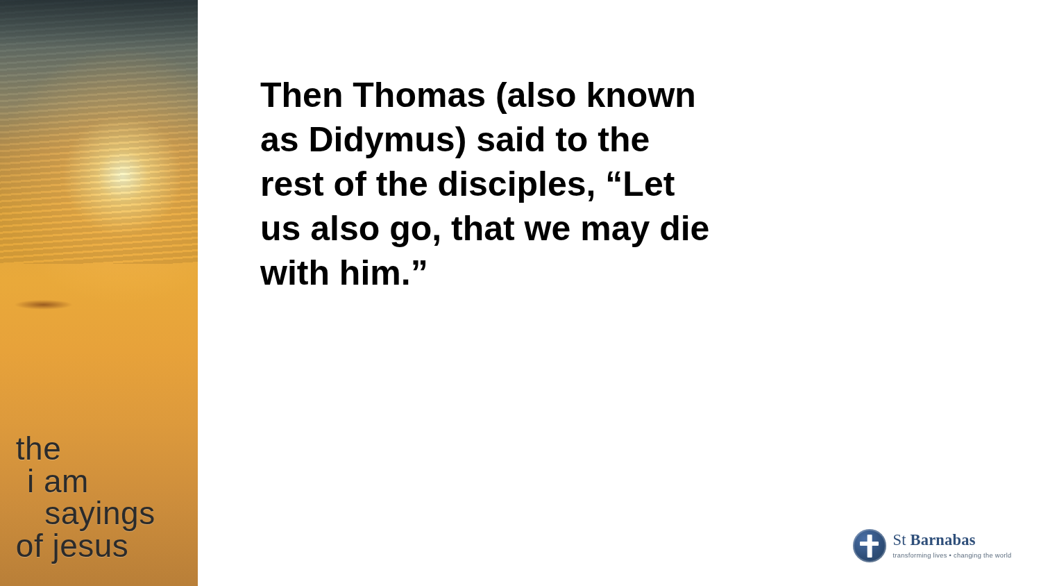the I AM sayings of Jesus
Then Thomas (also known as Didymus) said to the rest of the disciples, “Let us also go, that we may die with him.”
St Barnabas
transforming lives • changing the world